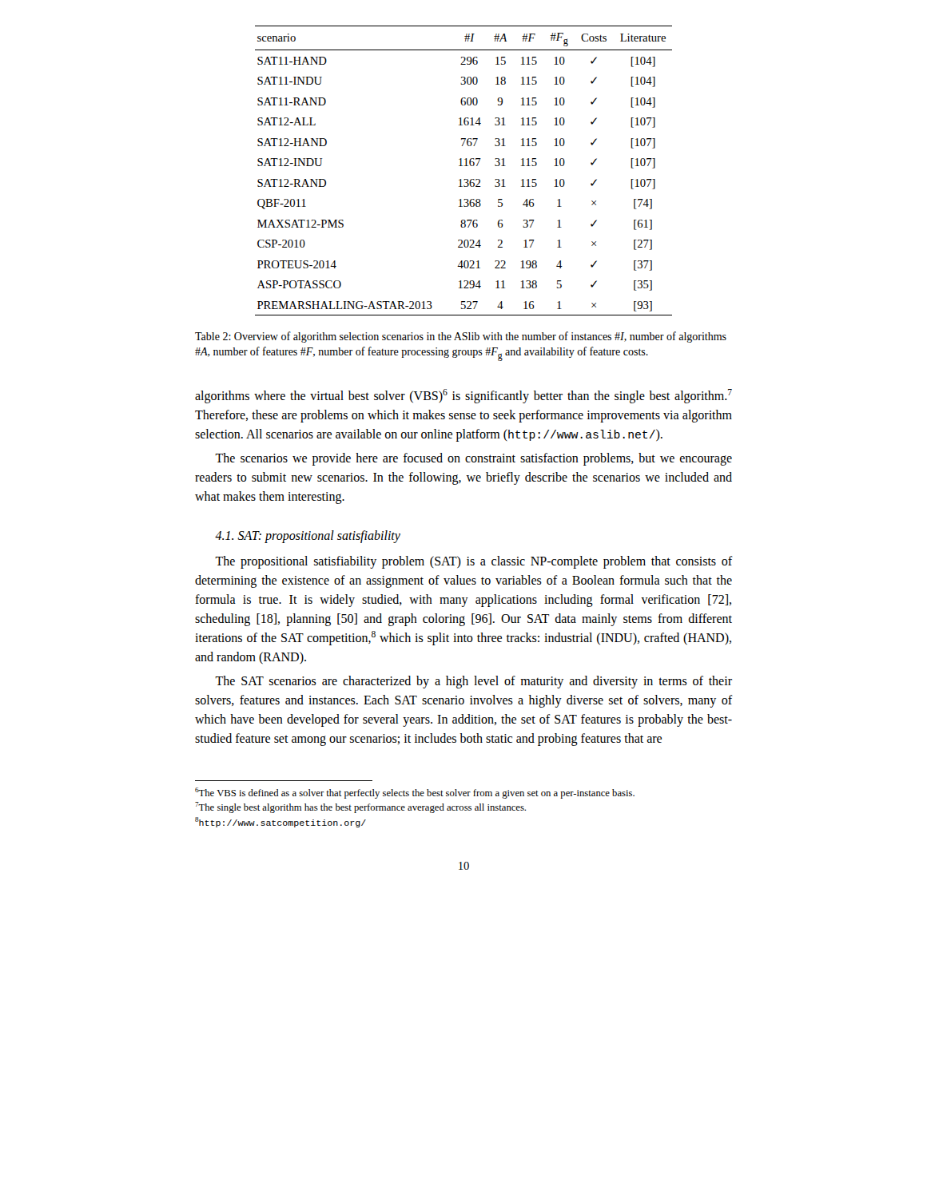| scenario | # I | # A | # F | # F g | Costs | Literature |
| --- | --- | --- | --- | --- | --- | --- |
| SAT11-HAND | 296 | 15 | 115 | 10 | | [104] |
| SAT11-INDU | 300 | 18 | 115 | 10 | | [104] |
| SAT11-RAND | 600 | 9 | 115 | 10 | | [104] |
| SAT12-ALL | 1614 | 31 | 115 | 10 | | [107] |
| SAT12-HAND | 767 | 31 | 115 | 10 | | [107] |
| SAT12-INDU | 1167 | 31 | 115 | 10 | | [107] |
| SAT12-RAND | 1362 | 31 | 115 | 10 | | [107] |
| QBF-2011 | 1368 | 5 | 46 | 1 | | [74] |
| MAXSAT12-PMS | 876 | 6 | 37 | 1 | | [61] |
| CSP-2010 | 2024 | 2 | 17 | 1 | | [27] |
| PROTEUS-2014 | 4021 | 22 | 198 | 4 | | [37] |
| ASP-POTASSCO | 1294 | 11 | 138 | 5 | | [35] |
| PREMARSHALLING-ASTAR-2013 | 527 | 4 | 16 | 1 | | [93] |
Table 2: Overview of algorithm selection scenarios in the ASlib with the number of instances #I, number of algorithms #A, number of features #F, number of feature processing groups #Fg and availability of feature costs.
algorithms where the virtual best solver (VBS)6 is significantly better than the single best algorithm.7 Therefore, these are problems on which it makes sense to seek performance improvements via algorithm selection. All scenarios are available on our online platform (http://www.aslib.net/).
The scenarios we provide here are focused on constraint satisfaction problems, but we encourage readers to submit new scenarios. In the following, we briefly describe the scenarios we included and what makes them interesting.
4.1. SAT: propositional satisfiability
The propositional satisfiability problem (SAT) is a classic NP-complete problem that consists of determining the existence of an assignment of values to variables of a Boolean formula such that the formula is true. It is widely studied, with many applications including formal verification [72], scheduling [18], planning [50] and graph coloring [96]. Our SAT data mainly stems from different iterations of the SAT competition,8 which is split into three tracks: industrial (INDU), crafted (HAND), and random (RAND).
The SAT scenarios are characterized by a high level of maturity and diversity in terms of their solvers, features and instances. Each SAT scenario involves a highly diverse set of solvers, many of which have been developed for several years. In addition, the set of SAT features is probably the best-studied feature set among our scenarios; it includes both static and probing features that are
6The VBS is defined as a solver that perfectly selects the best solver from a given set on a per-instance basis.
7The single best algorithm has the best performance averaged across all instances.
8http://www.satcompetition.org/
10